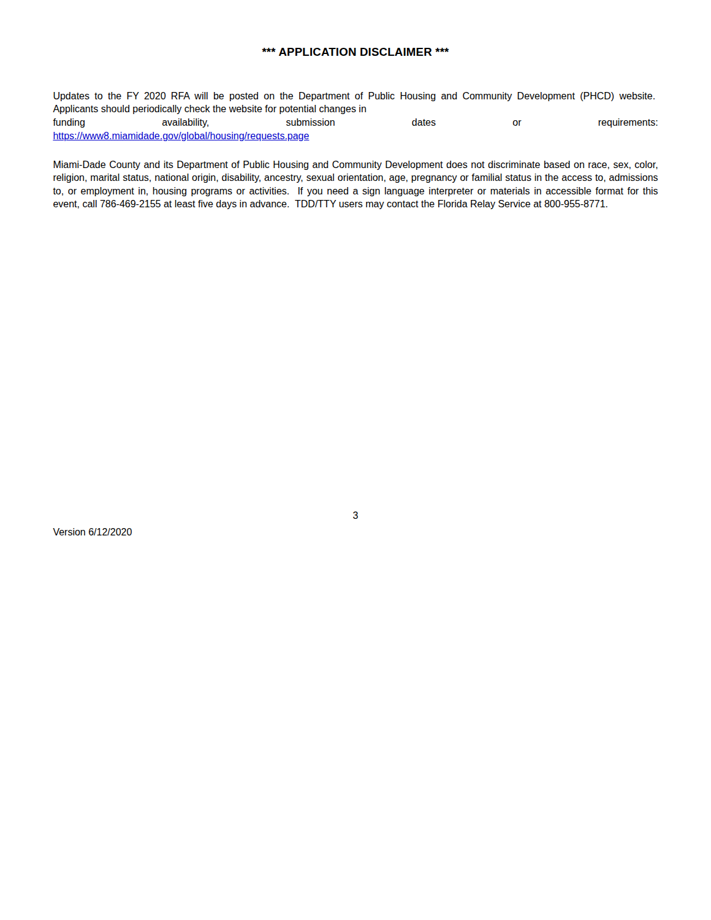*** APPLICATION DISCLAIMER ***
Updates to the FY 2020 RFA will be posted on the Department of Public Housing and Community Development (PHCD) website. Applicants should periodically check the website for potential changes in funding availability, submission dates or requirements: https://www8.miamidade.gov/global/housing/requests.page
Miami-Dade County and its Department of Public Housing and Community Development does not discriminate based on race, sex, color, religion, marital status, national origin, disability, ancestry, sexual orientation, age, pregnancy or familial status in the access to, admissions to, or employment in, housing programs or activities. If you need a sign language interpreter or materials in accessible format for this event, call 786-469-2155 at least five days in advance. TDD/TTY users may contact the Florida Relay Service at 800-955-8771.
3
Version 6/12/2020